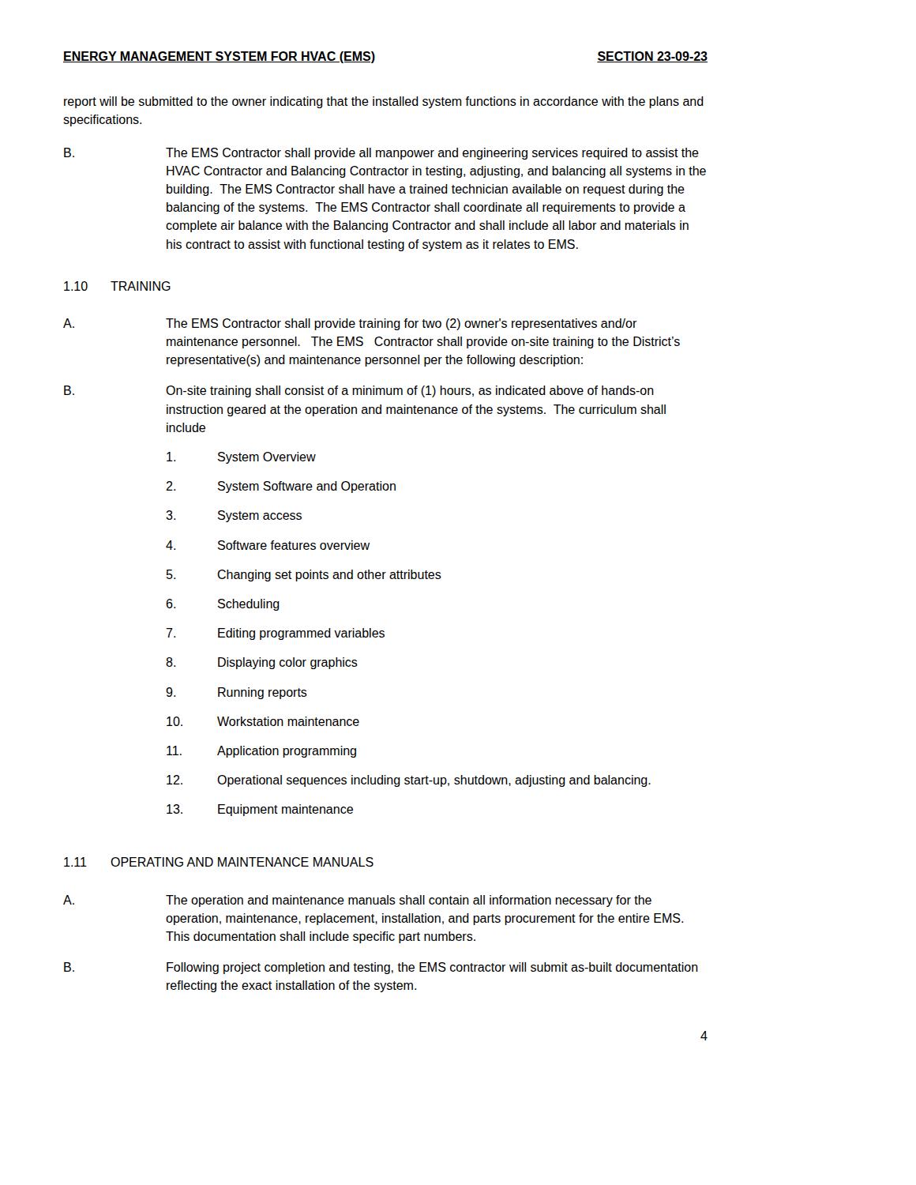ENERGY MANAGEMENT SYSTEM FOR HVAC (EMS) SECTION 23-09-23
report will be submitted to the owner indicating that the installed system functions in accordance with the plans and specifications.
B.
The EMS Contractor shall provide all manpower and engineering services required to assist the HVAC Contractor and Balancing Contractor in testing, adjusting, and balancing all systems in the building. The EMS Contractor shall have a trained technician available on request during the balancing of the systems. The EMS Contractor shall coordinate all requirements to provide a complete air balance with the Balancing Contractor and shall include all labor and materials in his contract to assist with functional testing of system as it relates to EMS.
1.10
TRAINING
A.
The EMS Contractor shall provide training for two (2) owner's representatives and/or maintenance personnel. The EMS Contractor shall provide on-site training to the District’s representative(s) and maintenance personnel per the following description:
B.
On-site training shall consist of a minimum of (1) hours, as indicated above of hands-on instruction geared at the operation and maintenance of the systems. The curriculum shall include
1. System Overview
2. System Software and Operation
3. System access
4. Software features overview
5. Changing set points and other attributes
6. Scheduling
7. Editing programmed variables
8. Displaying color graphics
9. Running reports
10. Workstation maintenance
11. Application programming
12. Operational sequences including start-up, shutdown, adjusting and balancing.
13. Equipment maintenance
1.11
OPERATING AND MAINTENANCE MANUALS
A.
The operation and maintenance manuals shall contain all information necessary for the operation, maintenance, replacement, installation, and parts procurement for the entire EMS. This documentation shall include specific part numbers.
B.
Following project completion and testing, the EMS contractor will submit as-built documentation reflecting the exact installation of the system.
4